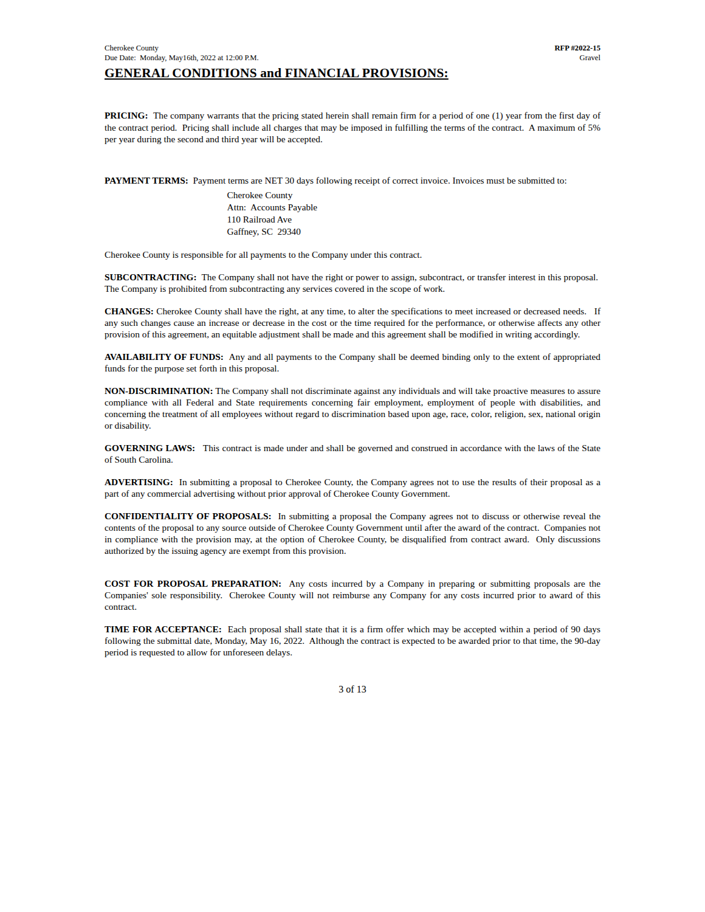Cherokee County RFP #2022-15
Due Date: Monday, May16th, 2022 at 12:00 P.M. Gravel
GENERAL CONDITIONS and FINANCIAL PROVISIONS:
PRICING: The company warrants that the pricing stated herein shall remain firm for a period of one (1) year from the first day of the contract period. Pricing shall include all charges that may be imposed in fulfilling the terms of the contract. A maximum of 5% per year during the second and third year will be accepted.
PAYMENT TERMS: Payment terms are NET 30 days following receipt of correct invoice. Invoices must be submitted to:
Cherokee County
Attn: Accounts Payable
110 Railroad Ave
Gaffney, SC 29340
Cherokee County is responsible for all payments to the Company under this contract.
SUBCONTRACTING: The Company shall not have the right or power to assign, subcontract, or transfer interest in this proposal. The Company is prohibited from subcontracting any services covered in the scope of work.
CHANGES: Cherokee County shall have the right, at any time, to alter the specifications to meet increased or decreased needs. If any such changes cause an increase or decrease in the cost or the time required for the performance, or otherwise affects any other provision of this agreement, an equitable adjustment shall be made and this agreement shall be modified in writing accordingly.
AVAILABILITY OF FUNDS: Any and all payments to the Company shall be deemed binding only to the extent of appropriated funds for the purpose set forth in this proposal.
NON-DISCRIMINATION: The Company shall not discriminate against any individuals and will take proactive measures to assure compliance with all Federal and State requirements concerning fair employment, employment of people with disabilities, and concerning the treatment of all employees without regard to discrimination based upon age, race, color, religion, sex, national origin or disability.
GOVERNING LAWS: This contract is made under and shall be governed and construed in accordance with the laws of the State of South Carolina.
ADVERTISING: In submitting a proposal to Cherokee County, the Company agrees not to use the results of their proposal as a part of any commercial advertising without prior approval of Cherokee County Government.
CONFIDENTIALITY OF PROPOSALS: In submitting a proposal the Company agrees not to discuss or otherwise reveal the contents of the proposal to any source outside of Cherokee County Government until after the award of the contract. Companies not in compliance with the provision may, at the option of Cherokee County, be disqualified from contract award. Only discussions authorized by the issuing agency are exempt from this provision.
COST FOR PROPOSAL PREPARATION: Any costs incurred by a Company in preparing or submitting proposals are the Companies' sole responsibility. Cherokee County will not reimburse any Company for any costs incurred prior to award of this contract.
TIME FOR ACCEPTANCE: Each proposal shall state that it is a firm offer which may be accepted within a period of 90 days following the submittal date, Monday, May 16, 2022. Although the contract is expected to be awarded prior to that time, the 90-day period is requested to allow for unforeseen delays.
3 of 13